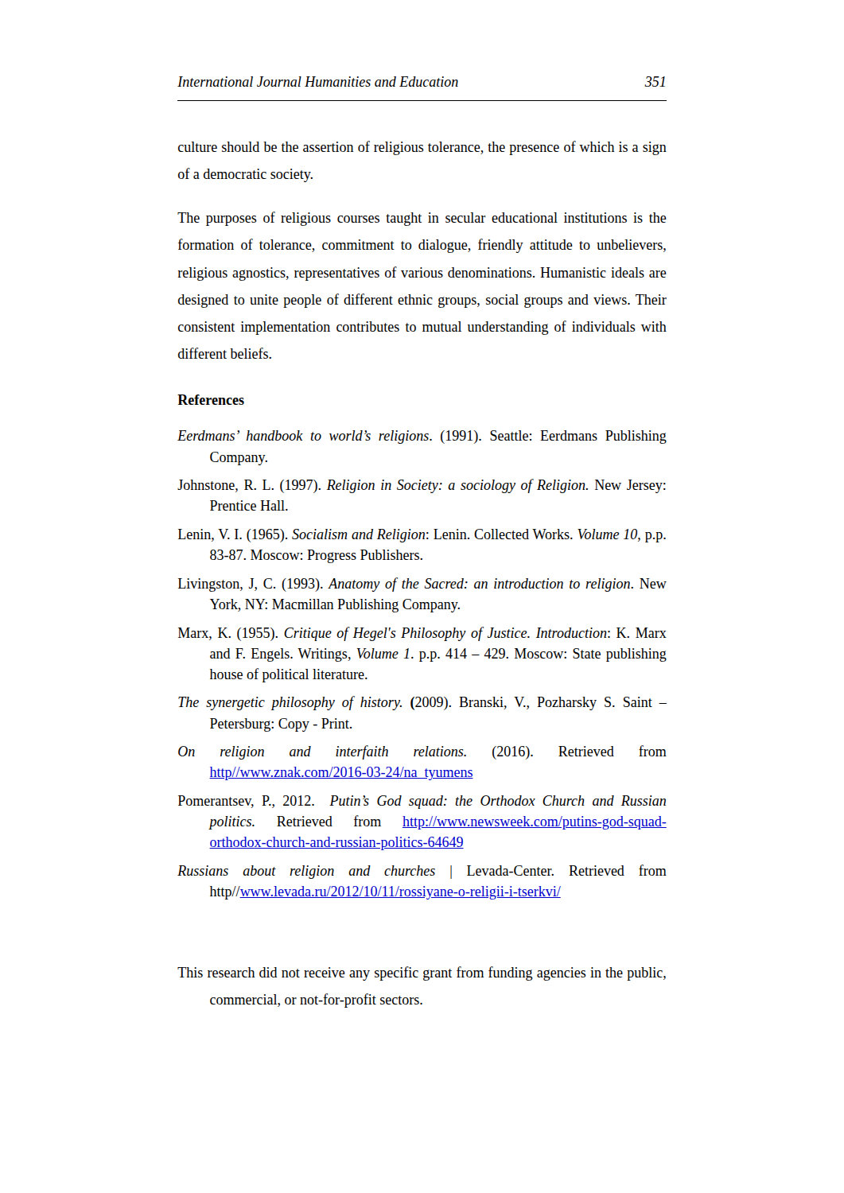International Journal Humanities and Education 351
culture should be the assertion of religious tolerance, the presence of which is a sign of a democratic society.
The purposes of religious courses taught in secular educational institutions is the formation of tolerance, commitment to dialogue, friendly attitude to unbelievers, religious agnostics, representatives of various denominations. Humanistic ideals are designed to unite people of different ethnic groups, social groups and views. Their consistent implementation contributes to mutual understanding of individuals with different beliefs.
References
Eerdmans’ handbook to world’s religions. (1991). Seattle: Eerdmans Publishing Company.
Johnstone, R. L. (1997). Religion in Society: a sociology of Religion. New Jersey: Prentice Hall.
Lenin, V. I. (1965). Socialism and Religion: Lenin. Collected Works. Volume 10, p.p. 83-87. Moscow: Progress Publishers.
Livingston, J, C. (1993). Anatomy of the Sacred: an introduction to religion. New York, NY: Macmillan Publishing Company.
Marx, K. (1955). Critique of Hegel's Philosophy of Justice. Introduction: K. Marx and F. Engels. Writings, Volume 1. p.p. 414 – 429. Moscow: State publishing house of political literature.
The synergetic philosophy of history. (2009). Branski, V., Pozharsky S. Saint – Petersburg: Copy - Print.
On religion and interfaith relations. (2016). Retrieved from http//www.znak.com/2016-03-24/na_tyumens
Pomerantsev, P., 2012. Putin’s God squad: the Orthodox Church and Russian politics. Retrieved from http://www.newsweek.com/putins-god-squad-orthodox-church-and-russian-politics-64649
Russians about religion and churches | Levada-Center. Retrieved from http//www.levada.ru/2012/10/11/rossiyane-o-religii-i-tserkvi/
This research did not receive any specific grant from funding agencies in the public, commercial, or not-for-profit sectors.